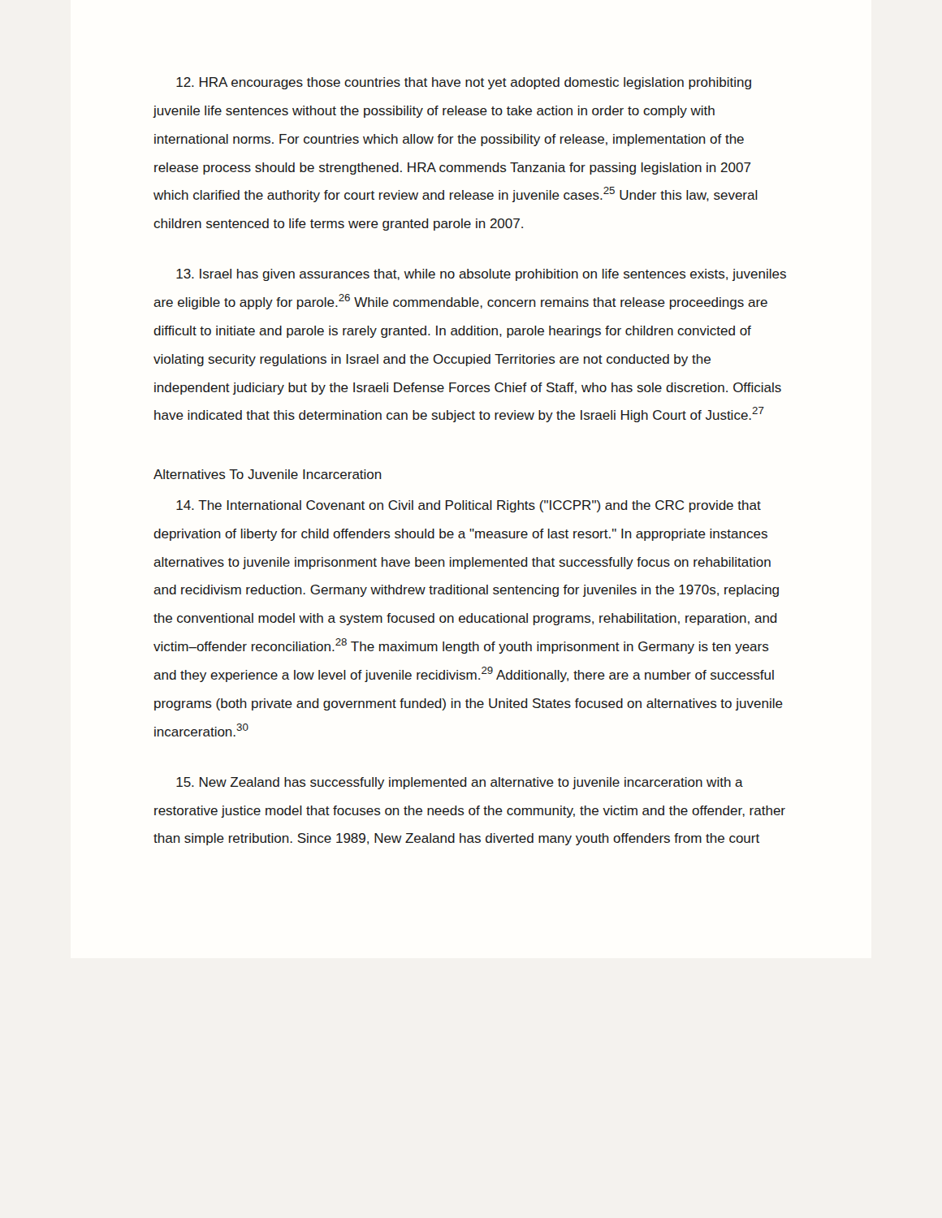12. HRA encourages those countries that have not yet adopted domestic legislation prohibiting juvenile life sentences without the possibility of release to take action in order to comply with international norms. For countries which allow for the possibility of release, implementation of the release process should be strengthened. HRA commends Tanzania for passing legislation in 2007 which clarified the authority for court review and release in juvenile cases.25 Under this law, several children sentenced to life terms were granted parole in 2007.
13. Israel has given assurances that, while no absolute prohibition on life sentences exists, juveniles are eligible to apply for parole.26 While commendable, concern remains that release proceedings are difficult to initiate and parole is rarely granted. In addition, parole hearings for children convicted of violating security regulations in Israel and the Occupied Territories are not conducted by the independent judiciary but by the Israeli Defense Forces Chief of Staff, who has sole discretion. Officials have indicated that this determination can be subject to review by the Israeli High Court of Justice.27
Alternatives To Juvenile Incarceration
14. The International Covenant on Civil and Political Rights ("ICCPR") and the CRC provide that deprivation of liberty for child offenders should be a "measure of last resort." In appropriate instances alternatives to juvenile imprisonment have been implemented that successfully focus on rehabilitation and recidivism reduction. Germany withdrew traditional sentencing for juveniles in the 1970s, replacing the conventional model with a system focused on educational programs, rehabilitation, reparation, and victim–offender reconciliation.28 The maximum length of youth imprisonment in Germany is ten years and they experience a low level of juvenile recidivism.29 Additionally, there are a number of successful programs (both private and government funded) in the United States focused on alternatives to juvenile incarceration.30
15. New Zealand has successfully implemented an alternative to juvenile incarceration with a restorative justice model that focuses on the needs of the community, the victim and the offender, rather than simple retribution. Since 1989, New Zealand has diverted many youth offenders from the court